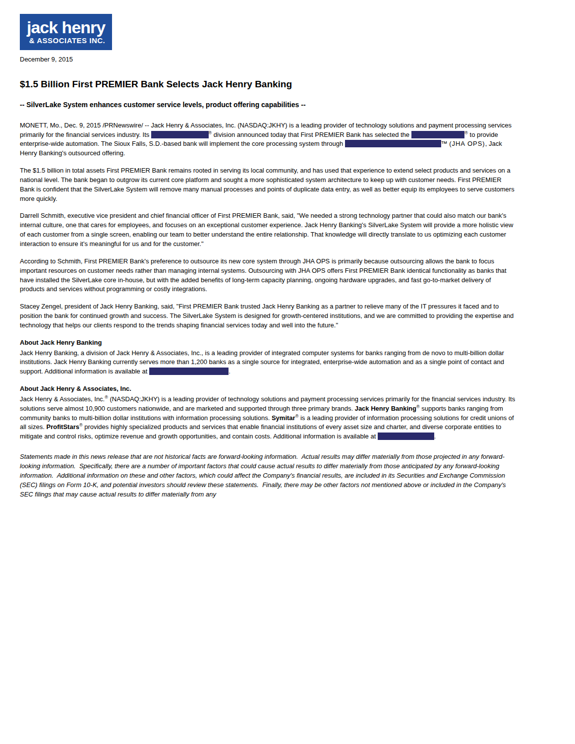jack henry & ASSOCIATES INC.
December 9, 2015
$1.5 Billion First PREMIER Bank Selects Jack Henry Banking
-- SilverLake System enhances customer service levels, product offering capabilities --
MONETT, Mo., Dec. 9, 2015 /PRNewswire/ -- Jack Henry & Associates, Inc. (NASDAQ:JKHY) is a leading provider of technology solutions and payment processing services primarily for the financial services industry. Its Jack Henry Banking® division announced today that First PREMIER Bank has selected the SilverLake System® to provide enterprise-wide automation. The Sioux Falls, S.D.-based bank will implement the core processing system through JHA OutLink Processing Services™ (JHA OPS), Jack Henry Banking's outsourced offering.
The $1.5 billion in total assets First PREMIER Bank remains rooted in serving its local community, and has used that experience to extend select products and services on a national level. The bank began to outgrow its current core platform and sought a more sophisticated system architecture to keep up with customer needs. First PREMIER Bank is confident that the SilverLake System will remove many manual processes and points of duplicate data entry, as well as better equip its employees to serve customers more quickly.
Darrell Schmith, executive vice president and chief financial officer of First PREMIER Bank, said, "We needed a strong technology partner that could also match our bank's internal culture, one that cares for employees, and focuses on an exceptional customer experience. Jack Henry Banking's SilverLake System will provide a more holistic view of each customer from a single screen, enabling our team to better understand the entire relationship. That knowledge will directly translate to us optimizing each customer interaction to ensure it's meaningful for us and for the customer."
According to Schmith, First PREMIER Bank's preference to outsource its new core system through JHA OPS is primarily because outsourcing allows the bank to focus important resources on customer needs rather than managing internal systems. Outsourcing with JHA OPS offers First PREMIER Bank identical functionality as banks that have installed the SilverLake core in-house, but with the added benefits of long-term capacity planning, ongoing hardware upgrades, and fast go-to-market delivery of products and services without programming or costly integrations.
Stacey Zengel, president of Jack Henry Banking, said, "First PREMIER Bank trusted Jack Henry Banking as a partner to relieve many of the IT pressures it faced and to position the bank for continued growth and success. The SilverLake System is designed for growth-centered institutions, and we are committed to providing the expertise and technology that helps our clients respond to the trends shaping financial services today and well into the future."
About Jack Henry Banking
Jack Henry Banking, a division of Jack Henry & Associates, Inc., is a leading provider of integrated computer systems for banks ranging from de novo to multi-billion dollar institutions. Jack Henry Banking currently serves more than 1,200 banks as a single source for integrated, enterprise-wide automation and as a single point of contact and support. Additional information is available at www.jackhenrybanking.com.
About Jack Henry & Associates, Inc.
Jack Henry & Associates, Inc.® (NASDAQ:JKHY) is a leading provider of technology solutions and payment processing services primarily for the financial services industry. Its solutions serve almost 10,900 customers nationwide, and are marketed and supported through three primary brands. Jack Henry Banking® supports banks ranging from community banks to multi-billion dollar institutions with information processing solutions. Symitar® is a leading provider of information processing solutions for credit unions of all sizes. ProfitStars® provides highly specialized products and services that enable financial institutions of every asset size and charter, and diverse corporate entities to mitigate and control risks, optimize revenue and growth opportunities, and contain costs. Additional information is available at www.jackhenry.com.
Statements made in this news release that are not historical facts are forward-looking information. Actual results may differ materially from those projected in any forward-looking information. Specifically, there are a number of important factors that could cause actual results to differ materially from those anticipated by any forward-looking information. Additional information on these and other factors, which could affect the Company's financial results, are included in its Securities and Exchange Commission (SEC) filings on Form 10-K, and potential investors should review these statements. Finally, there may be other factors not mentioned above or included in the Company's SEC filings that may cause actual results to differ materially from any